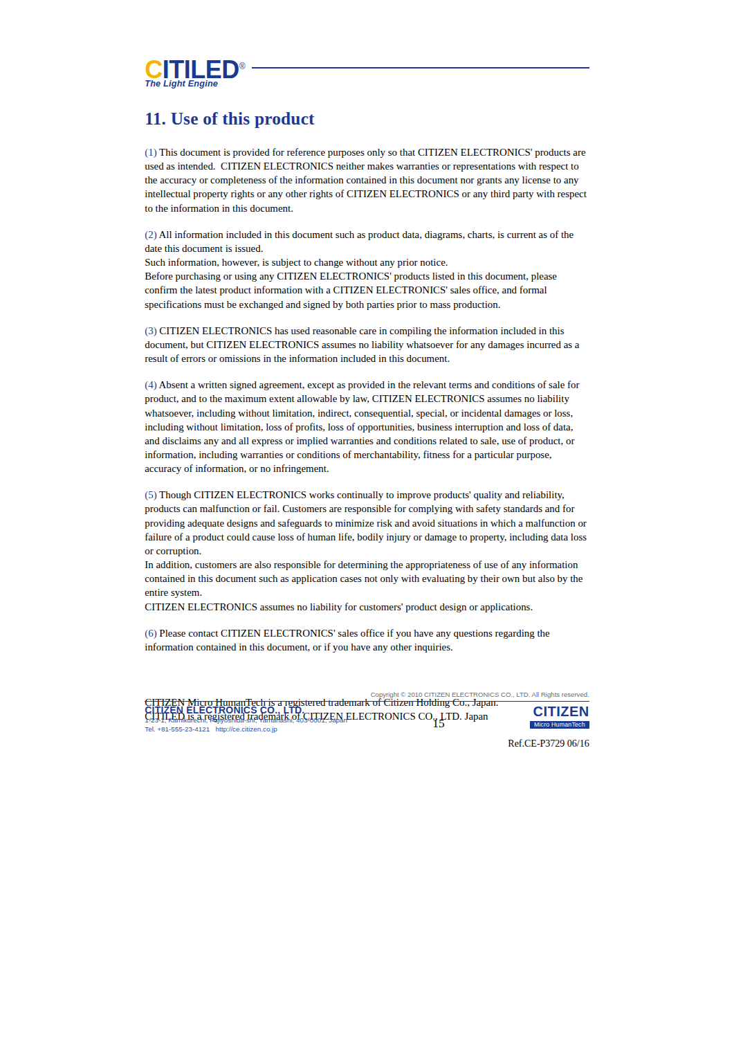CITILED®
The Light Engine
11. Use of this product
(1) This document is provided for reference purposes only so that CITIZEN ELECTRONICS' products are used as intended. CITIZEN ELECTRONICS neither makes warranties or representations with respect to the accuracy or completeness of the information contained in this document nor grants any license to any intellectual property rights or any other rights of CITIZEN ELECTRONICS or any third party with respect to the information in this document.
(2) All information included in this document such as product data, diagrams, charts, is current as of the date this document is issued.
Such information, however, is subject to change without any prior notice.
Before purchasing or using any CITIZEN ELECTRONICS' products listed in this document, please confirm the latest product information with a CITIZEN ELECTRONICS' sales office, and formal specifications must be exchanged and signed by both parties prior to mass production.
(3) CITIZEN ELECTRONICS has used reasonable care in compiling the information included in this document, but CITIZEN ELECTRONICS assumes no liability whatsoever for any damages incurred as a result of errors or omissions in the information included in this document.
(4) Absent a written signed agreement, except as provided in the relevant terms and conditions of sale for product, and to the maximum extent allowable by law, CITIZEN ELECTRONICS assumes no liability whatsoever, including without limitation, indirect, consequential, special, or incidental damages or loss, including without limitation, loss of profits, loss of opportunities, business interruption and loss of data, and disclaims any and all express or implied warranties and conditions related to sale, use of product, or information, including warranties or conditions of merchantability, fitness for a particular purpose, accuracy of information, or no infringement.
(5) Though CITIZEN ELECTRONICS works continually to improve products' quality and reliability, products can malfunction or fail. Customers are responsible for complying with safety standards and for providing adequate designs and safeguards to minimize risk and avoid situations in which a malfunction or failure of a product could cause loss of human life, bodily injury or damage to property, including data loss or corruption.
In addition, customers are also responsible for determining the appropriateness of use of any information contained in this document such as application cases not only with evaluating by their own but also by the entire system.
CITIZEN ELECTRONICS assumes no liability for customers' product design or applications.
(6) Please contact CITIZEN ELECTRONICS' sales office if you have any questions regarding the information contained in this document, or if you have any other inquiries.
CITIZEN Micro HumanTech is a registered trademark of Citizen Holding Co., Japan.
CITILED is a registered trademark of CITIZEN ELECTRONICS CO., LTD. Japan
Copyright © 2010 CITIZEN ELECTRONICS CO., LTD. All Rights reserved.
CITIZEN ELECTRONICS CO., LTD.
1-23-1, Kamikurechi, Fujiyoshida-shi, Yamanashi, 403-0001, Japan
Tel. +81-555-23-4121 http://ce.citizen.co.jp
15
CITIZEN
Micro HumanTech
Ref.CE-P3729 06/16